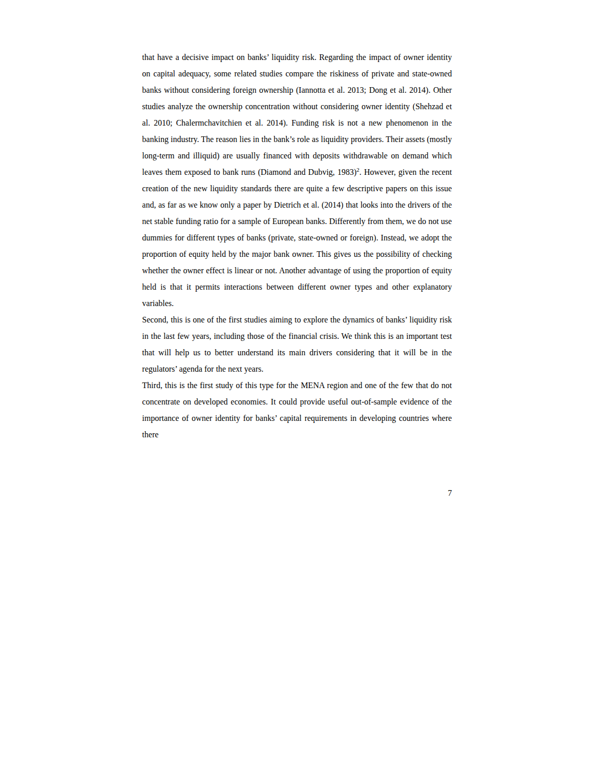that have a decisive impact on banks’ liquidity risk. Regarding the impact of owner identity on capital adequacy, some related studies compare the riskiness of private and state-owned banks without considering foreign ownership (Iannotta et al. 2013; Dong et al. 2014). Other studies analyze the ownership concentration without considering owner identity (Shehzad et al. 2010; Chalermchavitchien et al. 2014). Funding risk is not a new phenomenon in the banking industry. The reason lies in the bank’s role as liquidity providers. Their assets (mostly long-term and illiquid) are usually financed with deposits withdrawable on demand which leaves them exposed to bank runs (Diamond and Dubvig, 1983)2. However, given the recent creation of the new liquidity standards there are quite a few descriptive papers on this issue and, as far as we know only a paper by Dietrich et al. (2014) that looks into the drivers of the net stable funding ratio for a sample of European banks. Differently from them, we do not use dummies for different types of banks (private, state-owned or foreign). Instead, we adopt the proportion of equity held by the major bank owner. This gives us the possibility of checking whether the owner effect is linear or not. Another advantage of using the proportion of equity held is that it permits interactions between different owner types and other explanatory variables.
Second, this is one of the first studies aiming to explore the dynamics of banks’ liquidity risk in the last few years, including those of the financial crisis. We think this is an important test that will help us to better understand its main drivers considering that it will be in the regulators’ agenda for the next years.
Third, this is the first study of this type for the MENA region and one of the few that do not concentrate on developed economies. It could provide useful out-of-sample evidence of the importance of owner identity for banks’ capital requirements in developing countries where there
7